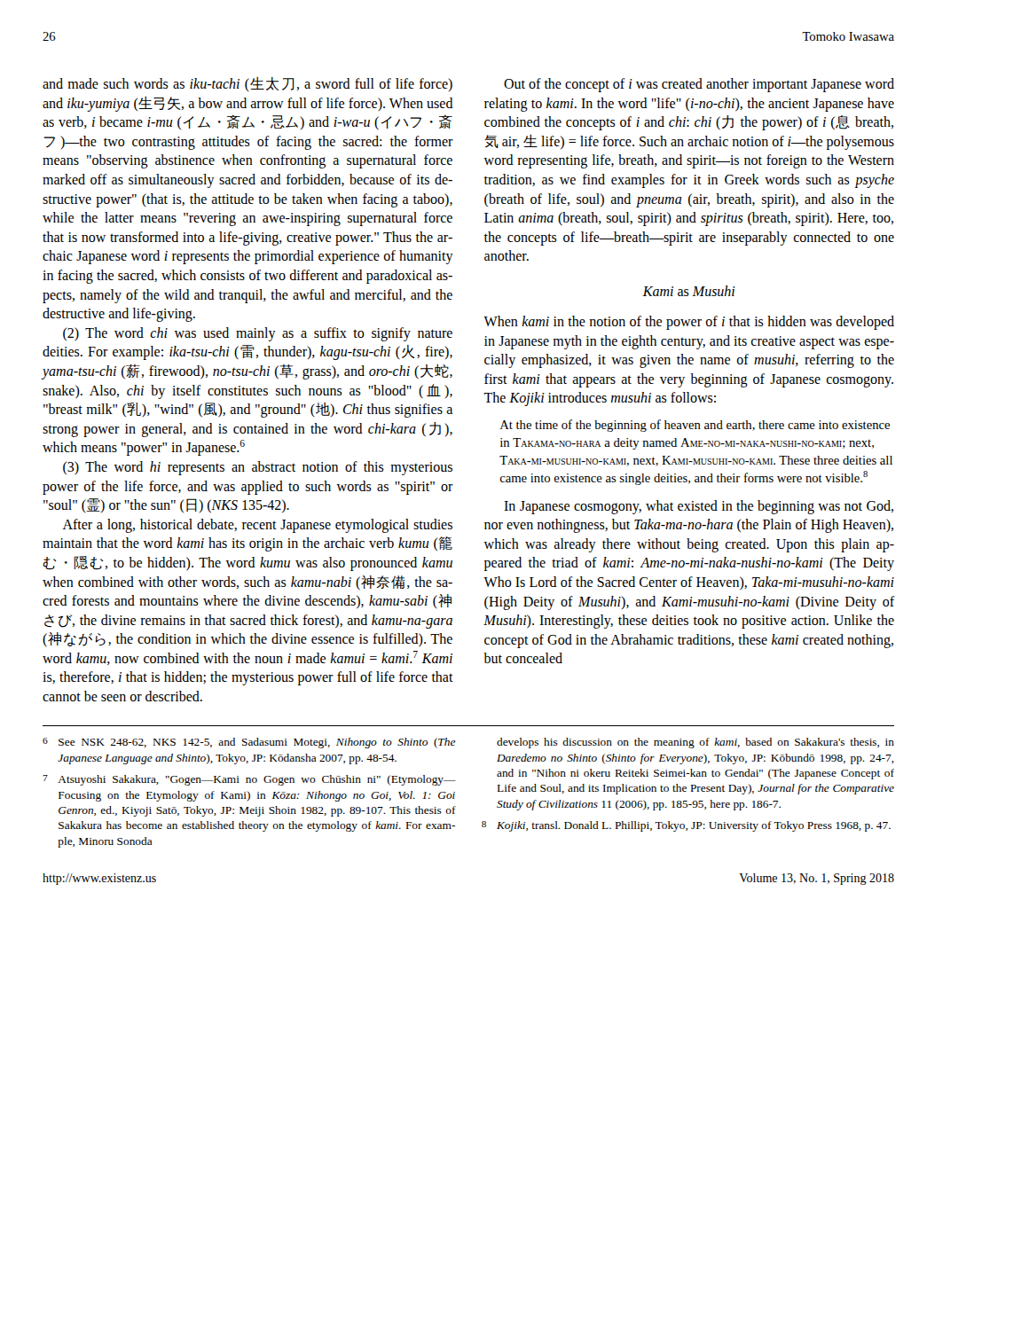26 Tomoko Iwasawa
and made such words as iku-tachi (生太刀, a sword full of life force) and iku-yumiya (生弓矢, a bow and arrow full of life force). When used as verb, i became i-mu (イム・斎ム・忌ム) and i-wa-u (イハフ・斎フ)—the two contrasting attitudes of facing the sacred: the former means "observing abstinence when confronting a supernatural force marked off as simultaneously sacred and forbidden, because of its destructive power" (that is, the attitude to be taken when facing a taboo), while the latter means "revering an awe-inspiring supernatural force that is now transformed into a life-giving, creative power." Thus the archaic Japanese word i represents the primordial experience of humanity in facing the sacred, which consists of two different and paradoxical aspects, namely of the wild and tranquil, the awful and merciful, and the destructive and life-giving.
(2) The word chi was used mainly as a suffix to signify nature deities. For example: ika-tsu-chi (雷, thunder), kagu-tsu-chi (火, fire), yama-tsu-chi (薪, firewood), no-tsu-chi (草, grass), and oro-chi (大蛇, snake). Also, chi by itself constitutes such nouns as "blood" (血), "breast milk" (乳), "wind" (風), and "ground" (地). Chi thus signifies a strong power in general, and is contained in the word chi-kara (力), which means "power" in Japanese.6
(3) The word hi represents an abstract notion of this mysterious power of the life force, and was applied to such words as "spirit" or "soul" (霊) or "the sun" (日) (NKS 135-42).
After a long, historical debate, recent Japanese etymological studies maintain that the word kami has its origin in the archaic verb kumu (籠む・隠む, to be hidden). The word kumu was also pronounced kamu when combined with other words, such as kamu-nabi (神奈備, the sacred forests and mountains where the divine descends), kamu-sabi (神さび, the divine remains in that sacred thick forest), and kamu-na-gara (神ながら, the condition in which the divine essence is fulfilled). The word kamu, now combined with the noun i made kamui = kami.7 Kami is, therefore, i that is hidden; the mysterious power full of life force that cannot be seen or described.
Out of the concept of i was created another important Japanese word relating to kami. In the word "life" (i-no-chi), the ancient Japanese have combined the concepts of i and chi: chi (力 the power) of i (息 breath, 気 air, 生 life) = life force. Such an archaic notion of i—the polysemous word representing life, breath, and spirit—is not foreign to the Western tradition, as we find examples for it in Greek words such as psyche (breath of life, soul) and pneuma (air, breath, spirit), and also in the Latin anima (breath, soul, spirit) and spiritus (breath, spirit). Here, too, the concepts of life—breath—spirit are inseparably connected to one another.
Kami as Musuhi
When kami in the notion of the power of i that is hidden was developed in Japanese myth in the eighth century, and its creative aspect was especially emphasized, it was given the name of musuhi, referring to the first kami that appears at the very beginning of Japanese cosmogony. The Kojiki introduces musuhi as follows:
At the time of the beginning of heaven and earth, there came into existence in Takama-no-hara a deity named Ame-no-mi-naka-nushi-no-kami; next, Taka-mi-musuhi-no-kami, next, Kami-musuhi-no-kami. These three deities all came into existence as single deities, and their forms were not visible.8
In Japanese cosmogony, what existed in the beginning was not God, nor even nothingness, but Taka-ma-no-hara (the Plain of High Heaven), which was already there without being created. Upon this plain appeared the triad of kami: Ame-no-mi-naka-nushi-no-kami (The Deity Who Is Lord of the Sacred Center of Heaven), Taka-mi-musuhi-no-kami (High Deity of Musuhi), and Kami-musuhi-no-kami (Divine Deity of Musuhi). Interestingly, these deities took no positive action. Unlike the concept of God in the Abrahamic traditions, these kami created nothing, but concealed
6 See NSK 248-62, NKS 142-5, and Sadasumi Motegi, Nihongo to Shinto (The Japanese Language and Shinto), Tokyo, JP: Kōdansha 2007, pp. 48-54.
7 Atsuyoshi Sakakura, "Gogen—Kami no Gogen wo Chūshin ni" (Etymology—Focusing on the Etymology of Kami) in Kōza: Nihongo no Goi, Vol. 1: Goi Genron, ed., Kiyoji Satō, Tokyo, JP: Meiji Shoin 1982, pp. 89-107. This thesis of Sakakura has become an established theory on the etymology of kami. For example, Minoru Sonoda
develops his discussion on the meaning of kami, based on Sakakura's thesis, in Daredemo no Shinto (Shinto for Everyone), Tokyo, JP: Kōbundō 1998, pp. 24-7, and in "Nihon ni okeru Reiteki Seimei-kan to Gendai" (The Japanese Concept of Life and Soul, and its Implication to the Present Day), Journal for the Comparative Study of Civilizations 11 (2006), pp. 185-95, here pp. 186-7.
8 Kojiki, transl. Donald L. Phillipi, Tokyo, JP: University of Tokyo Press 1968, p. 47.
http://www.existenz.us Volume 13, No. 1, Spring 2018